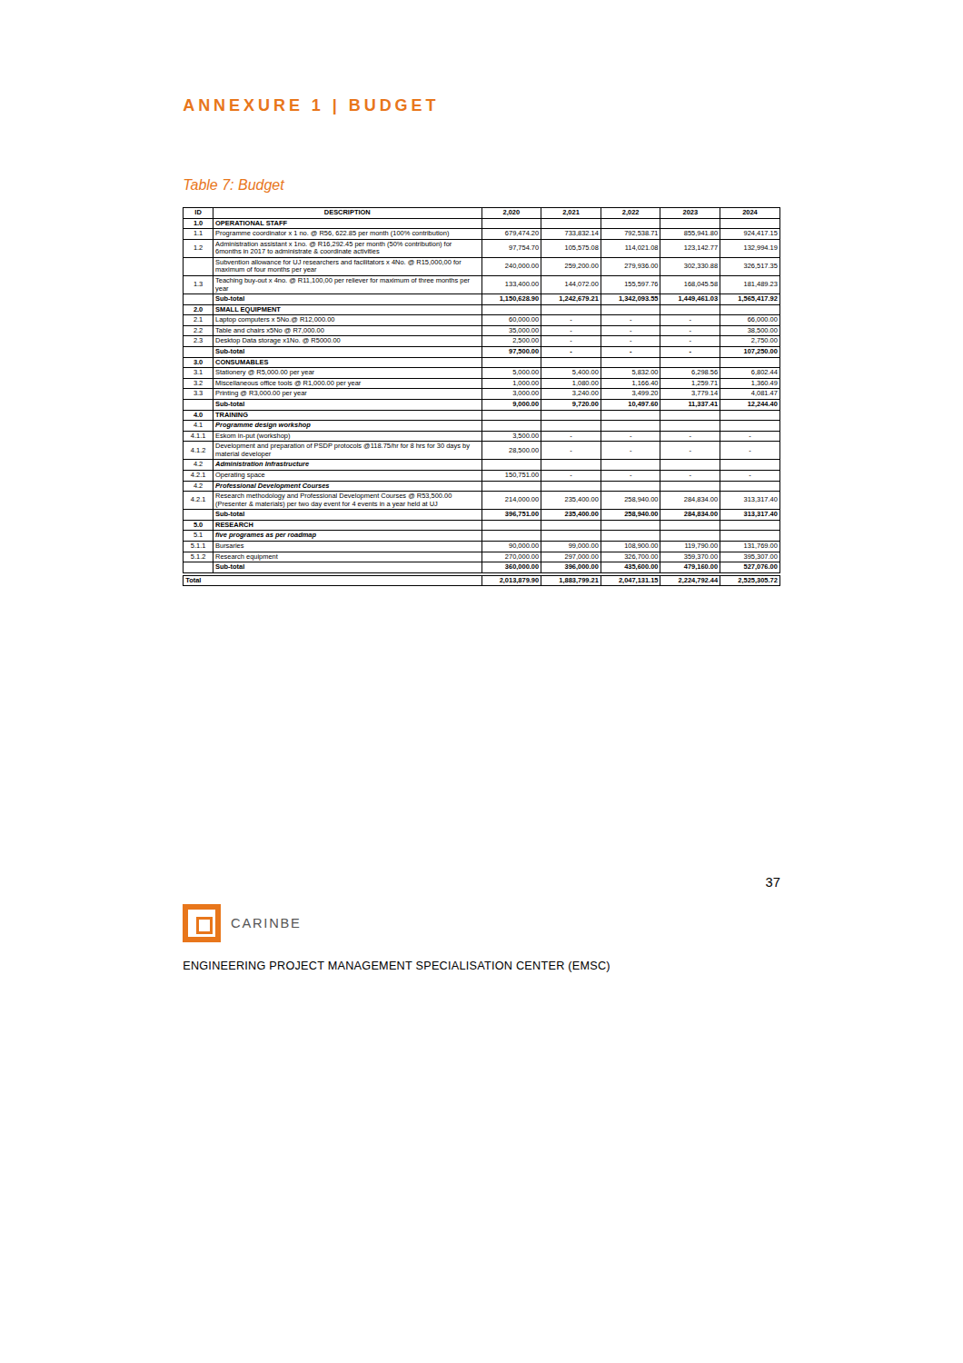ANNEXURE 1 | BUDGET
Table 7: Budget
| ID | DESCRIPTION | 2,020 | 2,021 | 2,022 | 2023 | 2024 |
| --- | --- | --- | --- | --- | --- | --- |
| 1.0 | OPERATIONAL STAFF | | | | | |
| 1.1 | Programme coordinator x 1 no. @ R56, 622.85 per month (100% contribution) | 679,474.20 | 733,832.14 | 792,538.71 | 855,941.80 | 924,417.15 |
| 1.2 | Administration assistant x 1no. @ R16,292.45 per month (50% contribution) for 6months in 2017 to administrate & coordinate activities | 97,754.70 | 105,575.08 | 114,021.08 | 123,142.77 | 132,994.19 |
| | Subvention allowance for UJ researchers and facilitators x 4No. @ R15,000,00 for maximum of four months per year | 240,000.00 | 259,200.00 | 279,936.00 | 302,330.88 | 326,517.35 |
| 1.3 | Teaching buy-out x 4no. @ R11,100,00 per reliever for maximum of three months per year | 133,400.00 | 144,072.00 | 155,597.76 | 168,045.58 | 181,489.23 |
| | Sub-total | 1,150,628.90 | 1,242,679.21 | 1,342,093.55 | 1,449,461.03 | 1,565,417.92 |
| 2.0 | SMALL EQUIPMENT | | | | | |
| 2.1 | Laptop computers x 5No.@ R12,000.00 | 60,000.00 | - | - | - | 66,000.00 |
| 2.2 | Table and chairs x5No @ R7,000.00 | 35,000.00 | - | - | - | 38,500.00 |
| 2.3 | Desktop Data storage x1No. @ R5000.00 | 2,500.00 | - | - | - | 2,750.00 |
| | Sub-total | 97,500.00 | - | - | - | 107,250.00 |
| 3.0 | CONSUMABLES | | | | | |
| 3.1 | Stationery @ R5,000.00 per year | 5,000.00 | 5,400.00 | 5,832.00 | 6,298.56 | 6,802.44 |
| 3.2 | Miscellaneous office tools @ R1,000.00 per year | 1,000.00 | 1,080.00 | 1,166.40 | 1,259.71 | 1,360.49 |
| 3.3 | Printing @ R3,000.00 per year | 3,000.00 | 3,240.00 | 3,499.20 | 3,779.14 | 4,081.47 |
| | Sub-total | 9,000.00 | 9,720.00 | 10,497.60 | 11,337.41 | 12,244.40 |
| 4.0 | TRAINING | | | | | |
| 4.1 | Programme design workshop | | | | | |
| 4.1.1 | Eskom in-put (workshop) | 3,500.00 | - | - | - | - |
| 4.1.2 | Development and preparation of PSDP protocols @118.75/hr for 8 hrs for 30 days by material developer | 28,500.00 | - | - | - | - |
| 4.2 | Administration Infrastructure | | | | | |
| 4.2.1 | Operating space | 150,751.00 | - | - | - | - |
| 4.2 | Professional Development Courses | | | | | |
| 4.2.1 | Research methodology and Professional Development Courses @ R53,500.00 (Presenter & materials) per two day event for 4 events in a year held at UJ | 214,000.00 | 235,400.00 | 258,940.00 | 284,834.00 | 313,317.40 |
| | Sub-total | 396,751.00 | 235,400.00 | 258,940.00 | 284,834.00 | 313,317.40 |
| 5.0 | RESEARCH | | | | | |
| 5.1 | five programes as per roadmap | | | | | |
| 5.1.1 | Bursaries | 90,000.00 | 99,000.00 | 108,900.00 | 119,790.00 | 131,769.00 |
| 5.1.2 | Research equipment | 270,000.00 | 297,000.00 | 326,700.00 | 359,370.00 | 395,307.00 |
| | Sub-total | 360,000.00 | 396,000.00 | 435,600.00 | 479,160.00 | 527,076.00 |
| Total | 2,013,879.90 | 1,883,799.21 | 2,047,131.15 | 2,224,792.44 | 2,525,305.72 |
37
CARINBE
ENGINEERING PROJECT MANAGEMENT SPECIALISATION CENTER (EMSC)